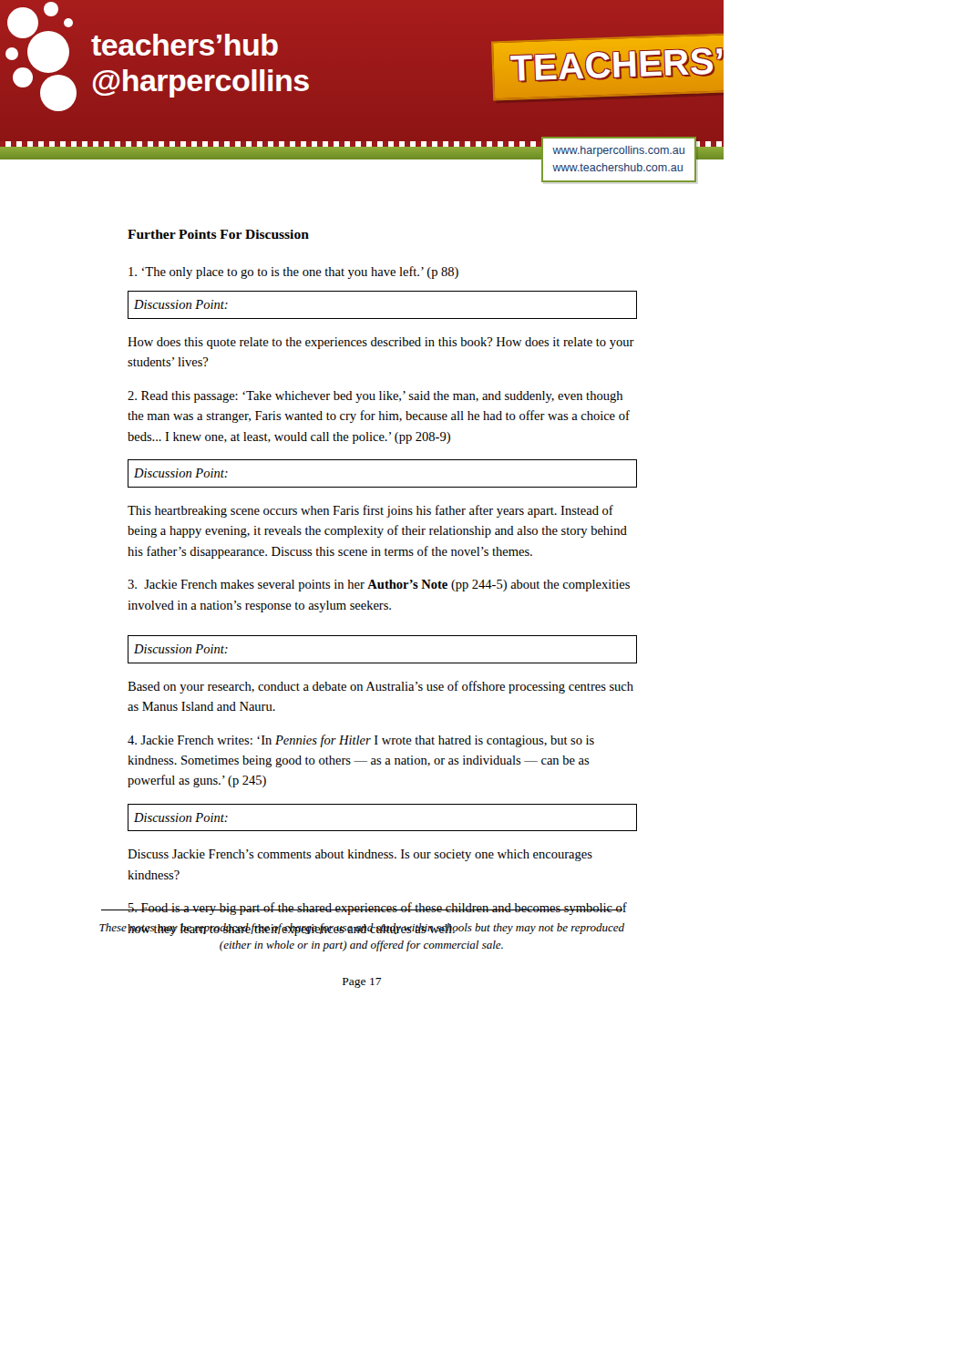teachers’hub @harpercollins
TEACHERS’ NOTES
www.harpercollins.com.au www.teachershub.com.au
Further Points For Discussion
1. ‘The only place to go to is the one that you have left.’ (p 88)
Discussion Point:
How does this quote relate to the experiences described in this book? How does it relate to your students’ lives?
2. Read this passage: ‘Take whichever bed you like,’ said the man, and suddenly, even though the man was a stranger, Faris wanted to cry for him, because all he had to offer was a choice of beds... I knew one, at least, would call the police.’ (pp 208-9)
Discussion Point:
This heartbreaking scene occurs when Faris first joins his father after years apart. Instead of being a happy evening, it reveals the complexity of their relationship and also the story behind his father’s disappearance. Discuss this scene in terms of the novel’s themes.
3. Jackie French makes several points in her Author’s Note (pp 244-5) about the complexities involved in a nation’s response to asylum seekers.
Discussion Point:
Based on your research, conduct a debate on Australia’s use of offshore processing centres such as Manus Island and Nauru.
4. Jackie French writes: ‘In Pennies for Hitler I wrote that hatred is contagious, but so is kindness. Sometimes being good to others — as a nation, or as individuals — can be as powerful as guns.’ (p 245)
Discussion Point:
Discuss Jackie French’s comments about kindness. Is our society one which encourages kindness?
5. Food is a very big part of the shared experiences of these children and becomes symbolic of how they learn to share their experiences and cultures as well.
These notes may be reproduced free of charge for use and study within schools but they may not be reproduced (either in whole or in part) and offered for commercial sale.
Page 17